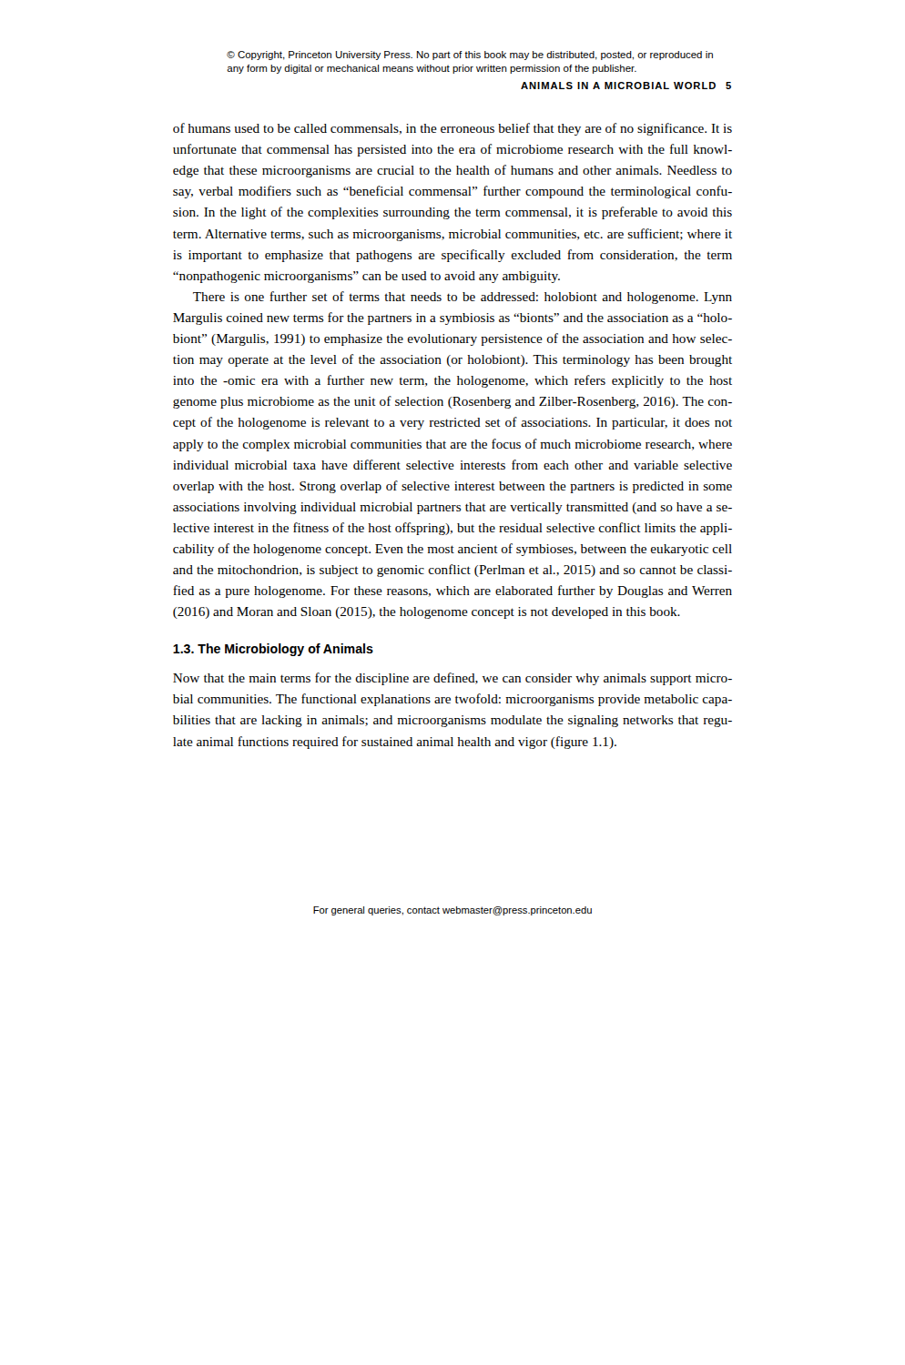© Copyright, Princeton University Press. No part of this book may be distributed, posted, or reproduced in any form by digital or mechanical means without prior written permission of the publisher.
ANIMALS IN A MICROBIAL WORLD 5
of humans used to be called commensals, in the erroneous belief that they are of no significance. It is unfortunate that commensal has persisted into the era of microbiome research with the full knowledge that these microorganisms are crucial to the health of humans and other animals. Needless to say, verbal modifiers such as “beneficial commensal” further compound the terminological confusion. In the light of the complexities surrounding the term commensal, it is preferable to avoid this term. Alternative terms, such as microorganisms, microbial communities, etc. are sufficient; where it is important to emphasize that pathogens are specifically excluded from consideration, the term “nonpathogenic microorganisms” can be used to avoid any ambiguity.
There is one further set of terms that needs to be addressed: holobiont and hologenome. Lynn Margulis coined new terms for the partners in a symbiosis as “bionts” and the association as a “holobiont” (Margulis, 1991) to emphasize the evolutionary persistence of the association and how selection may operate at the level of the association (or holobiont). This terminology has been brought into the -omic era with a further new term, the hologenome, which refers explicitly to the host genome plus microbiome as the unit of selection (Rosenberg and Zilber-Rosenberg, 2016). The concept of the hologenome is relevant to a very restricted set of associations. In particular, it does not apply to the complex microbial communities that are the focus of much microbiome research, where individual microbial taxa have different selective interests from each other and variable selective overlap with the host. Strong overlap of selective interest between the partners is predicted in some associations involving individual microbial partners that are vertically transmitted (and so have a selective interest in the fitness of the host offspring), but the residual selective conflict limits the applicability of the hologenome concept. Even the most ancient of symbioses, between the eukaryotic cell and the mitochondrion, is subject to genomic conflict (Perlman et al., 2015) and so cannot be classified as a pure hologenome. For these reasons, which are elaborated further by Douglas and Werren (2016) and Moran and Sloan (2015), the hologenome concept is not developed in this book.
1.3. The Microbiology of Animals
Now that the main terms for the discipline are defined, we can consider why animals support microbial communities. The functional explanations are twofold: microorganisms provide metabolic capabilities that are lacking in animals; and microorganisms modulate the signaling networks that regulate animal functions required for sustained animal health and vigor (figure 1.1).
For general queries, contact webmaster@press.princeton.edu